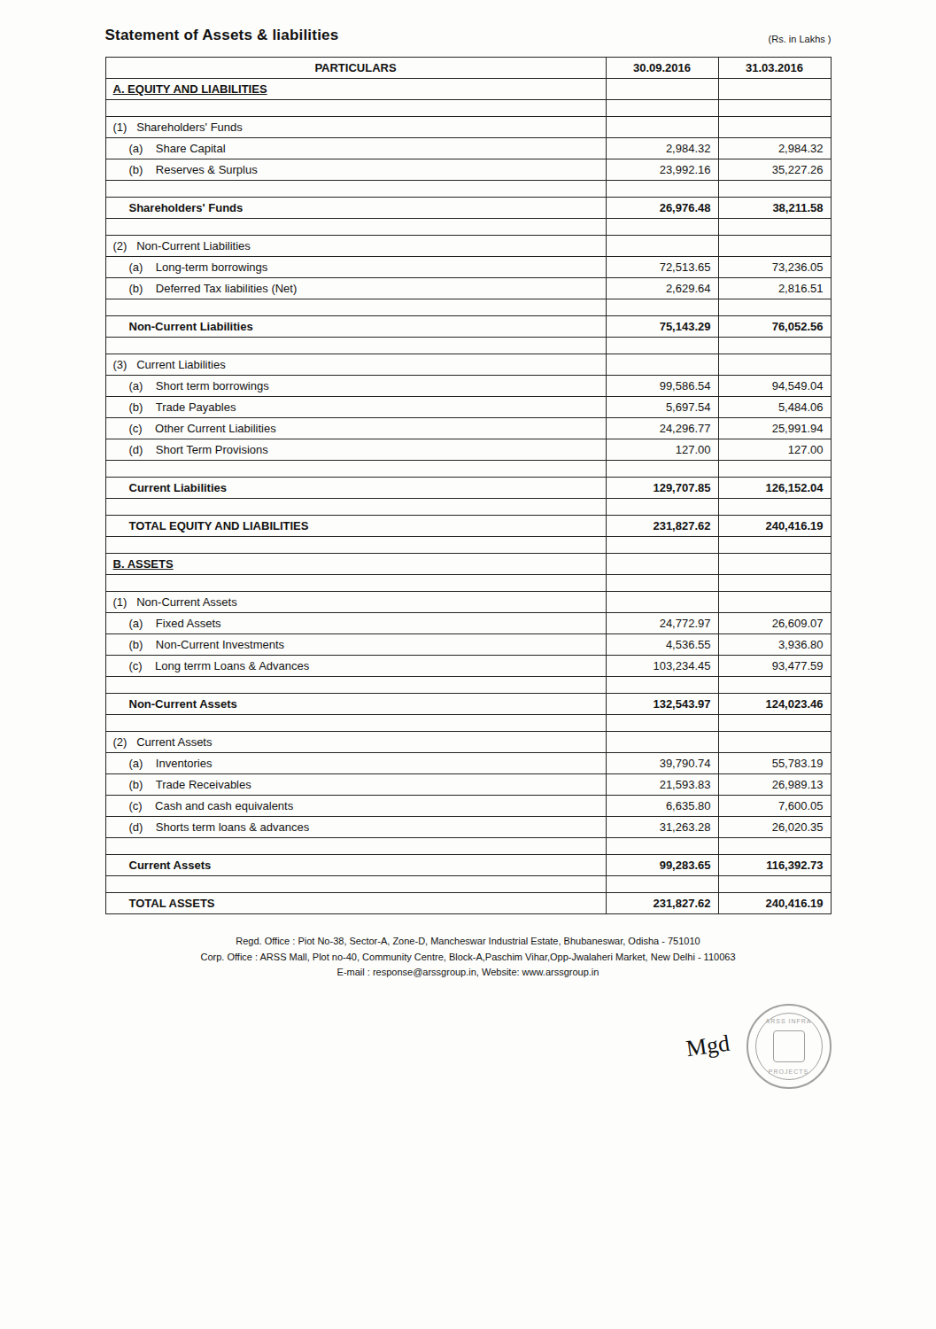Statement of Assets & liabilities
(Rs. in Lakhs )
| PARTICULARS | 30.09.2016 | 31.03.2016 |
| --- | --- | --- |
| A. EQUITY AND LIABILITIES | | |
| (1) Shareholders' Funds | | |
| (a) Share Capital | 2,984.32 | 2,984.32 |
| (b) Reserves & Surplus | 23,992.16 | 35,227.26 |
| Shareholders' Funds | 26,976.48 | 38,211.58 |
| (2) Non-Current Liabilities | | |
| (a) Long-term borrowings | 72,513.65 | 73,236.05 |
| (b) Deferred Tax liabilities (Net) | 2,629.64 | 2,816.51 |
| Non-Current Liabilities | 75,143.29 | 76,052.56 |
| (3) Current Liabilities | | |
| (a) Short term borrowings | 99,586.54 | 94,549.04 |
| (b) Trade Payables | 5,697.54 | 5,484.06 |
| (c) Other Current Liabilities | 24,296.77 | 25,991.94 |
| (d) Short Term Provisions | 127.00 | 127.00 |
| Current Liabilities | 129,707.85 | 126,152.04 |
| TOTAL EQUITY AND LIABILITIES | 231,827.62 | 240,416.19 |
| B. ASSETS | | |
| (1) Non-Current Assets | | |
| (a) Fixed Assets | 24,772.97 | 26,609.07 |
| (b) Non-Current Investments | 4,536.55 | 3,936.80 |
| (c) Long terrm Loans & Advances | 103,234.45 | 93,477.59 |
| Non-Current Assets | 132,543.97 | 124,023.46 |
| (2) Current Assets | | |
| (a) Inventories | 39,790.74 | 55,783.19 |
| (b) Trade Receivables | 21,593.83 | 26,989.13 |
| (c) Cash and cash equivalents | 6,635.80 | 7,600.05 |
| (d) Shorts term loans & advances | 31,263.28 | 26,020.35 |
| Current Assets | 99,283.65 | 116,392.73 |
| TOTAL ASSETS | 231,827.62 | 240,416.19 |
Regd. Office : Piot No-38, Sector-A, Zone-D, Mancheswar Industrial Estate, Bhubaneswar, Odisha - 751010
Corp. Office : ARSS Mall, Plot no-40, Community Centre, Block-A,Paschim Vihar,Opp-Jwalaheri Market, New Delhi - 110063
E-mail : response@arssgroup.in, Website: www.arssgroup.in
Mgd
ARSS INFRA
PROJECTS